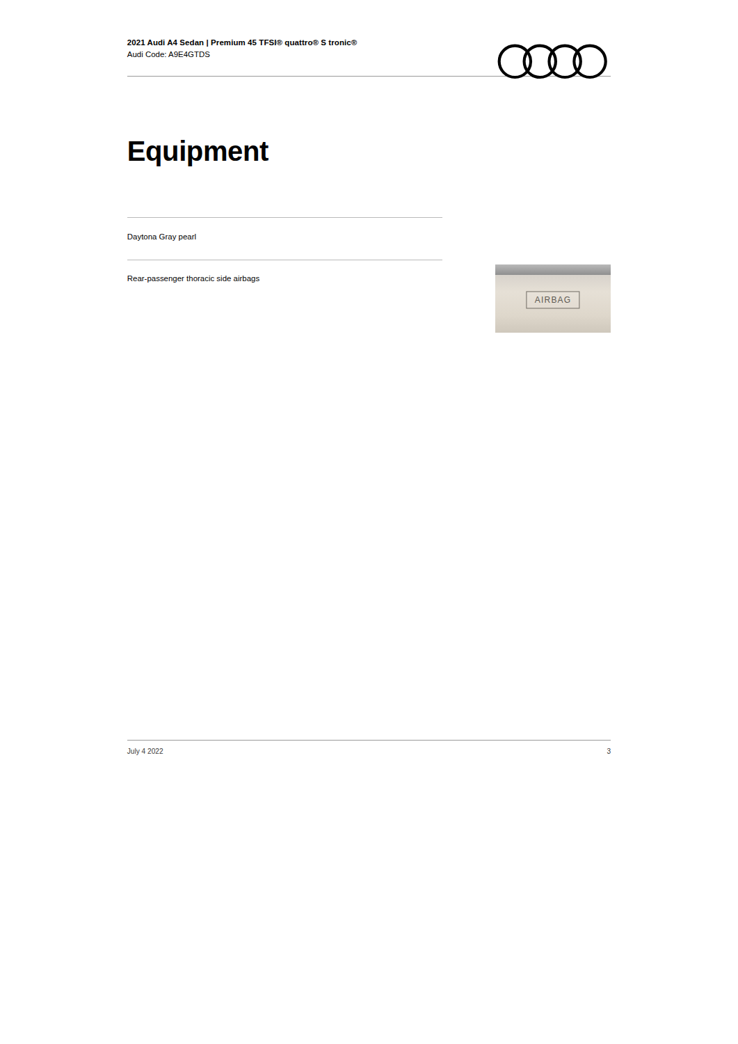2021 Audi A4 Sedan | Premium 45 TFSI® quattro® S tronic®
Audi Code: A9E4GTDS
Equipment
Daytona Gray pearl
Rear-passenger thoracic side airbags
AIRBAG
July 4 2022 3